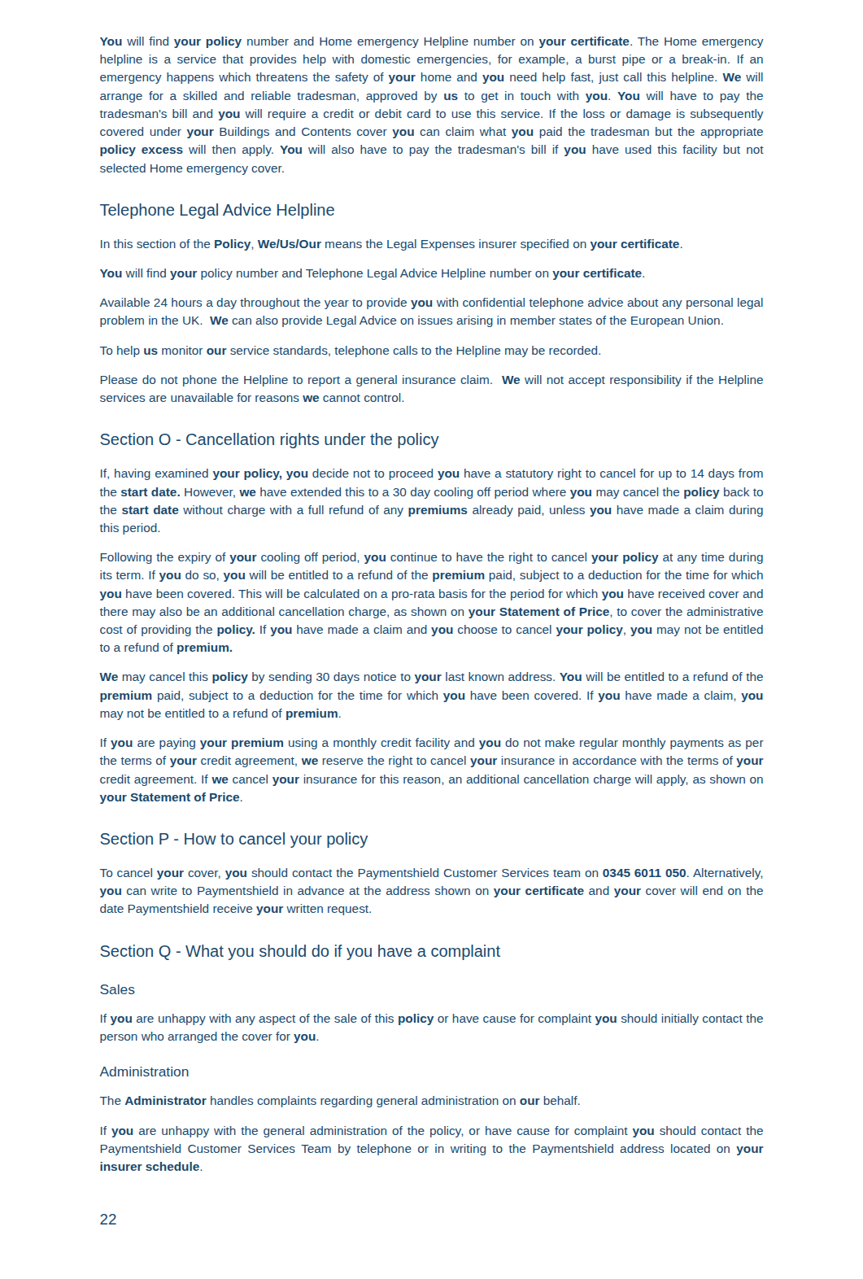You will find your policy number and Home emergency Helpline number on your certificate. The Home emergency helpline is a service that provides help with domestic emergencies, for example, a burst pipe or a break-in. If an emergency happens which threatens the safety of your home and you need help fast, just call this helpline. We will arrange for a skilled and reliable tradesman, approved by us to get in touch with you. You will have to pay the tradesman's bill and you will require a credit or debit card to use this service. If the loss or damage is subsequently covered under your Buildings and Contents cover you can claim what you paid the tradesman but the appropriate policy excess will then apply. You will also have to pay the tradesman's bill if you have used this facility but not selected Home emergency cover.
Telephone Legal Advice Helpline
In this section of the Policy, We/Us/Our means the Legal Expenses insurer specified on your certificate.
You will find your policy number and Telephone Legal Advice Helpline number on your certificate.
Available 24 hours a day throughout the year to provide you with confidential telephone advice about any personal legal problem in the UK. We can also provide Legal Advice on issues arising in member states of the European Union.
To help us monitor our service standards, telephone calls to the Helpline may be recorded.
Please do not phone the Helpline to report a general insurance claim. We will not accept responsibility if the Helpline services are unavailable for reasons we cannot control.
Section O - Cancellation rights under the policy
If, having examined your policy, you decide not to proceed you have a statutory right to cancel for up to 14 days from the start date. However, we have extended this to a 30 day cooling off period where you may cancel the policy back to the start date without charge with a full refund of any premiums already paid, unless you have made a claim during this period.
Following the expiry of your cooling off period, you continue to have the right to cancel your policy at any time during its term. If you do so, you will be entitled to a refund of the premium paid, subject to a deduction for the time for which you have been covered. This will be calculated on a pro-rata basis for the period for which you have received cover and there may also be an additional cancellation charge, as shown on your Statement of Price, to cover the administrative cost of providing the policy. If you have made a claim and you choose to cancel your policy, you may not be entitled to a refund of premium.
We may cancel this policy by sending 30 days notice to your last known address. You will be entitled to a refund of the premium paid, subject to a deduction for the time for which you have been covered. If you have made a claim, you may not be entitled to a refund of premium.
If you are paying your premium using a monthly credit facility and you do not make regular monthly payments as per the terms of your credit agreement, we reserve the right to cancel your insurance in accordance with the terms of your credit agreement. If we cancel your insurance for this reason, an additional cancellation charge will apply, as shown on your Statement of Price.
Section P - How to cancel your policy
To cancel your cover, you should contact the Paymentshield Customer Services team on 0345 6011 050. Alternatively, you can write to Paymentshield in advance at the address shown on your certificate and your cover will end on the date Paymentshield receive your written request.
Section Q - What you should do if you have a complaint
Sales
If you are unhappy with any aspect of the sale of this policy or have cause for complaint you should initially contact the person who arranged the cover for you.
Administration
The Administrator handles complaints regarding general administration on our behalf.
If you are unhappy with the general administration of the policy, or have cause for complaint you should contact the Paymentshield Customer Services Team by telephone or in writing to the Paymentshield address located on your insurer schedule.
22